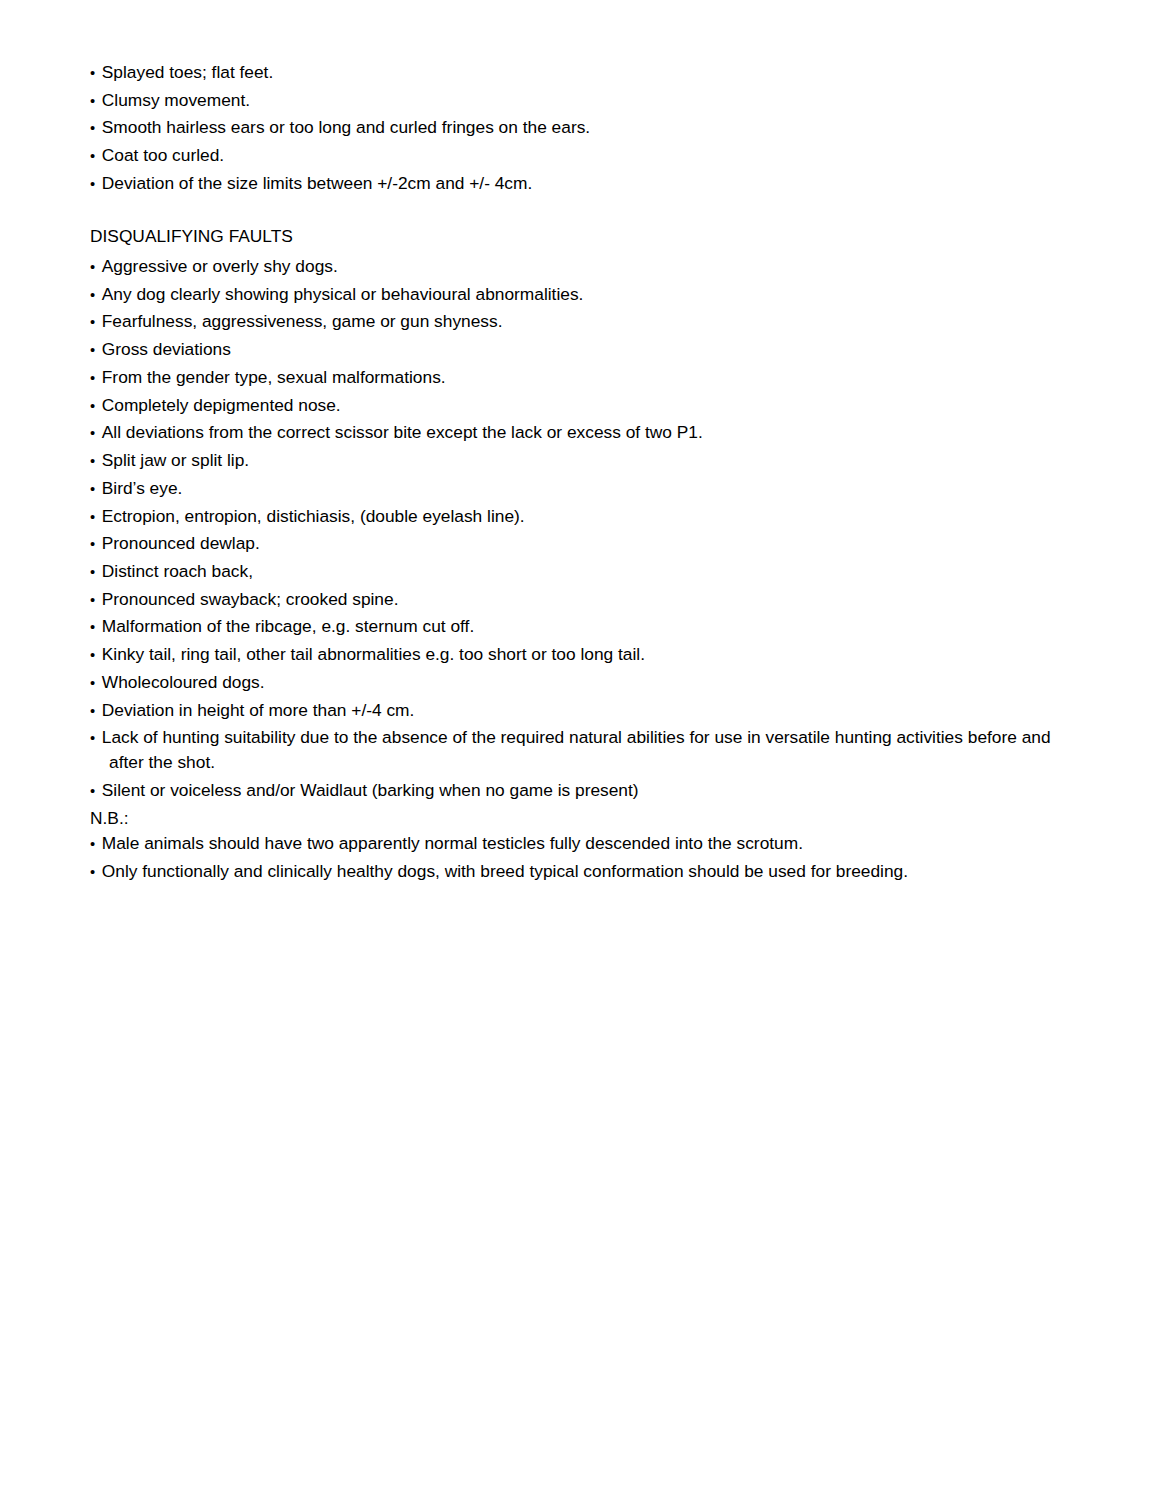Splayed toes; flat feet.
Clumsy movement.
Smooth hairless ears or too long and curled fringes on the ears.
Coat too curled.
Deviation of the size limits between +/-2cm and +/- 4cm.
DISQUALIFYING FAULTS
Aggressive or overly shy dogs.
Any dog clearly showing physical or behavioural abnormalities.
Fearfulness, aggressiveness, game or gun shyness.
Gross deviations
From the gender type, sexual malformations.
Completely depigmented nose.
All deviations from the correct scissor bite except the lack or excess of two P1.
Split jaw or split lip.
Bird’s eye.
Ectropion, entropion, distichiasis, (double eyelash line).
Pronounced dewlap.
Distinct roach back,
Pronounced swayback; crooked spine.
Malformation of the ribcage, e.g. sternum cut off.
Kinky tail, ring tail, other tail abnormalities e.g. too short or too long tail.
Wholecoloured dogs.
Deviation in height of more than +/-4 cm.
Lack of hunting suitability due to the absence of the required natural abilities for use in versatile hunting activities before and after the shot.
Silent or voiceless and/or Waidlaut (barking when no game is present)
N.B.:
Male animals should have two apparently normal testicles fully descended into the scrotum.
Only functionally and clinically healthy dogs, with breed typical conformation should be used for breeding.